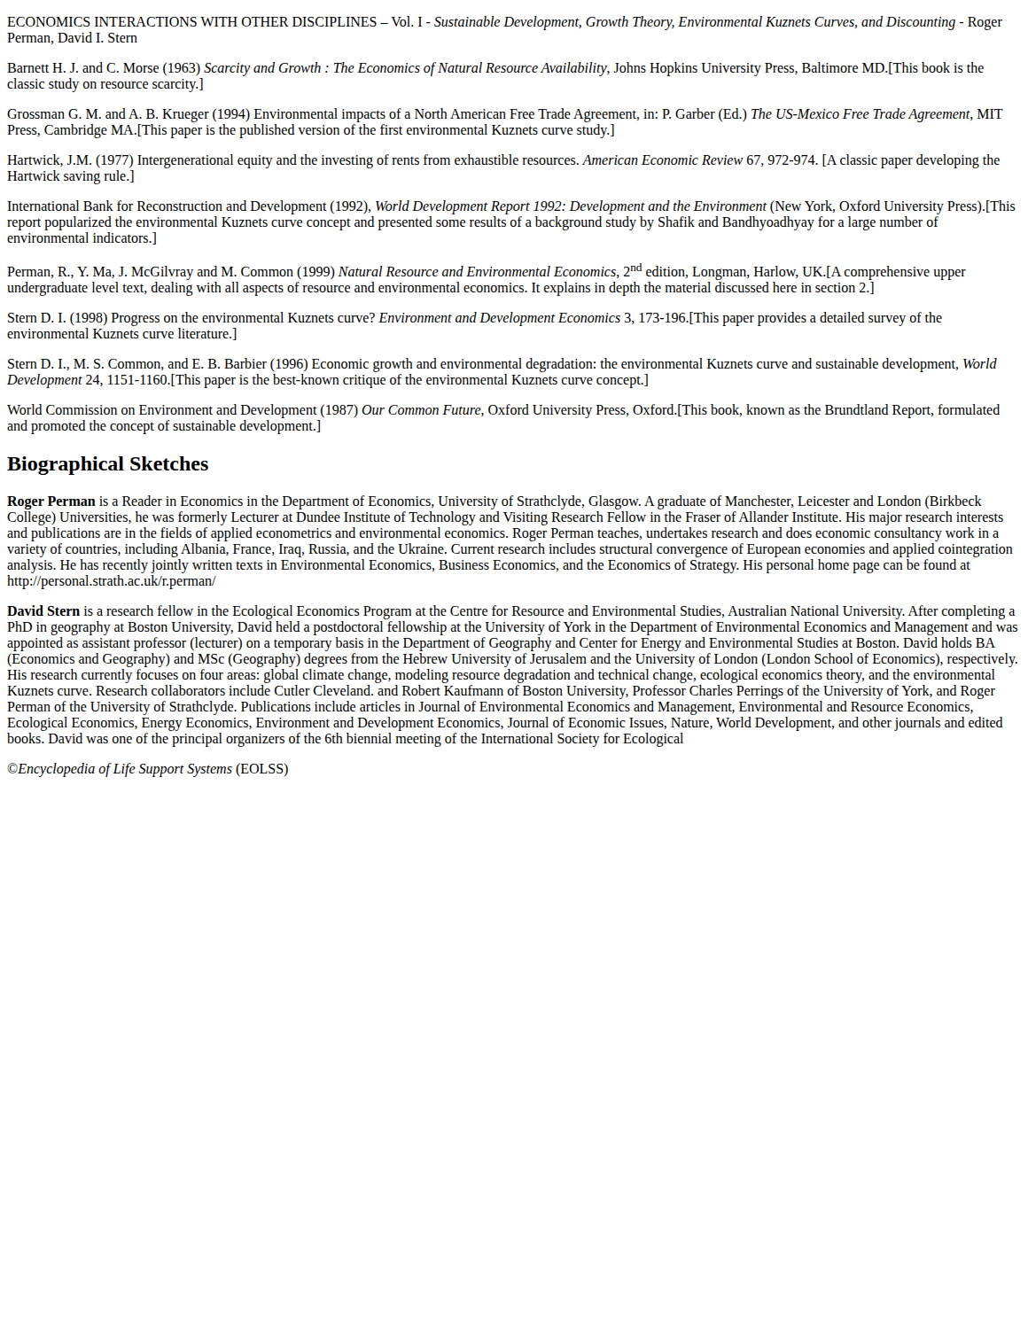ECONOMICS INTERACTIONS WITH OTHER DISCIPLINES – Vol. I - Sustainable Development, Growth Theory, Environmental Kuznets Curves, and Discounting - Roger Perman, David I. Stern
Barnett H. J. and C. Morse (1963) Scarcity and Growth : The Economics of Natural Resource Availability, Johns Hopkins University Press, Baltimore MD.[This book is the classic study on resource scarcity.]
Grossman G. M. and A. B. Krueger (1994) Environmental impacts of a North American Free Trade Agreement, in: P. Garber (Ed.) The US-Mexico Free Trade Agreement, MIT Press, Cambridge MA.[This paper is the published version of the first environmental Kuznets curve study.]
Hartwick, J.M. (1977) Intergenerational equity and the investing of rents from exhaustible resources. American Economic Review 67, 972-974. [A classic paper developing the Hartwick saving rule.]
International Bank for Reconstruction and Development (1992), World Development Report 1992: Development and the Environment (New York, Oxford University Press).[This report popularized the environmental Kuznets curve concept and presented some results of a background study by Shafik and Bandhyoadhyay for a large number of environmental indicators.]
Perman, R., Y. Ma, J. McGilvray and M. Common (1999) Natural Resource and Environmental Economics, 2nd edition, Longman, Harlow, UK.[A comprehensive upper undergraduate level text, dealing with all aspects of resource and environmental economics. It explains in depth the material discussed here in section 2.]
Stern D. I. (1998) Progress on the environmental Kuznets curve? Environment and Development Economics 3, 173-196.[This paper provides a detailed survey of the environmental Kuznets curve literature.]
Stern D. I., M. S. Common, and E. B. Barbier (1996) Economic growth and environmental degradation: the environmental Kuznets curve and sustainable development, World Development 24, 1151-1160.[This paper is the best-known critique of the environmental Kuznets curve concept.]
World Commission on Environment and Development (1987) Our Common Future, Oxford University Press, Oxford.[This book, known as the Brundtland Report, formulated and promoted the concept of sustainable development.]
Biographical Sketches
Roger Perman is a Reader in Economics in the Department of Economics, University of Strathclyde, Glasgow. A graduate of Manchester, Leicester and London (Birkbeck College) Universities, he was formerly Lecturer at Dundee Institute of Technology and Visiting Research Fellow in the Fraser of Allander Institute. His major research interests and publications are in the fields of applied econometrics and environmental economics. Roger Perman teaches, undertakes research and does economic consultancy work in a variety of countries, including Albania, France, Iraq, Russia, and the Ukraine. Current research includes structural convergence of European economies and applied cointegration analysis. He has recently jointly written texts in Environmental Economics, Business Economics, and the Economics of Strategy. His personal home page can be found at http://personal.strath.ac.uk/r.perman/
David Stern is a research fellow in the Ecological Economics Program at the Centre for Resource and Environmental Studies, Australian National University. After completing a PhD in geography at Boston University, David held a postdoctoral fellowship at the University of York in the Department of Environmental Economics and Management and was appointed as assistant professor (lecturer) on a temporary basis in the Department of Geography and Center for Energy and Environmental Studies at Boston. David holds BA (Economics and Geography) and MSc (Geography) degrees from the Hebrew University of Jerusalem and the University of London (London School of Economics), respectively. His research currently focuses on four areas: global climate change, modeling resource degradation and technical change, ecological economics theory, and the environmental Kuznets curve. Research collaborators include Cutler Cleveland. and Robert Kaufmann of Boston University, Professor Charles Perrings of the University of York, and Roger Perman of the University of Strathclyde. Publications include articles in Journal of Environmental Economics and Management, Environmental and Resource Economics, Ecological Economics, Energy Economics, Environment and Development Economics, Journal of Economic Issues, Nature, World Development, and other journals and edited books. David was one of the principal organizers of the 6th biennial meeting of the International Society for Ecological
©Encyclopedia of Life Support Systems (EOLSS)